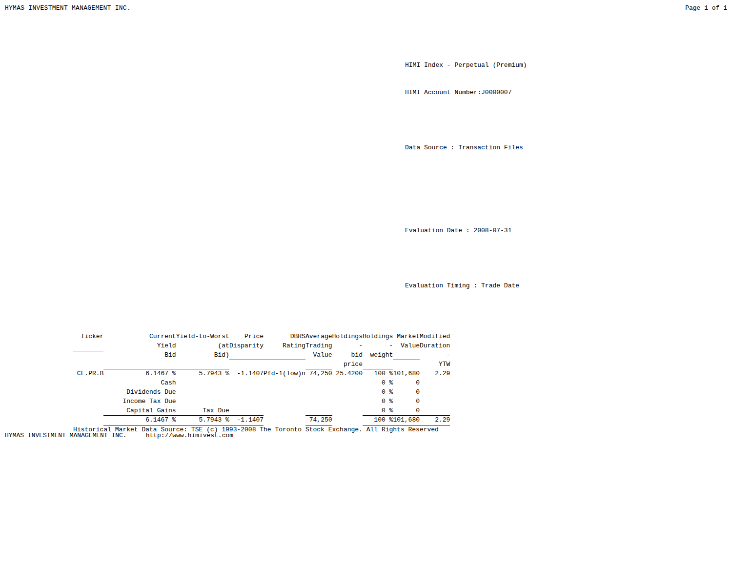HYMAS INVESTMENT MANAGEMENT INC.
Page 1 of 1
HIMI Index - Perpetual (Premium)
HIMI Account Number:J0000007
Data Source : Transaction Files
Evaluation Date : 2008-07-31
Evaluation Timing : Trade Date
| Ticker | Current | Yield-to-Worst | Price | DBRS | Average | Holdings | Holdings | Market | Modified |
| | Yield | (at | Disparity | Rating | Trading | - | - | Value | Duration |
| | Bid | Bid) | | | Value | bid | weight | | - |
| | | | | | | price | | | YTW |
| CL.PR.B | 6.1467 % | 5.7943 % | -1.1407 | Pfd-1(low)n | 74,250 | 25.4200 | 100 % | 101,680 | 2.29 |
| | Cash | | | | | | 0 % | 0 | |
| | Dividends Due | | | | | | 0 % | 0 | |
| | Income Tax Due | | | | | | 0 % | 0 | |
| | Capital Gains | Tax Due | | | | | 0 % | 0 | |
| | 6.1467 % | 5.7943 % | -1.1407 | | 74,250 | | 100 % | 101,680 | 2.29 |
Historical Market Data Source: TSE (c) 1993-2008 The Toronto Stock Exchange. All Rights Reserved
HYMAS INVESTMENT MANAGEMENT INC. http://www.himivest.com